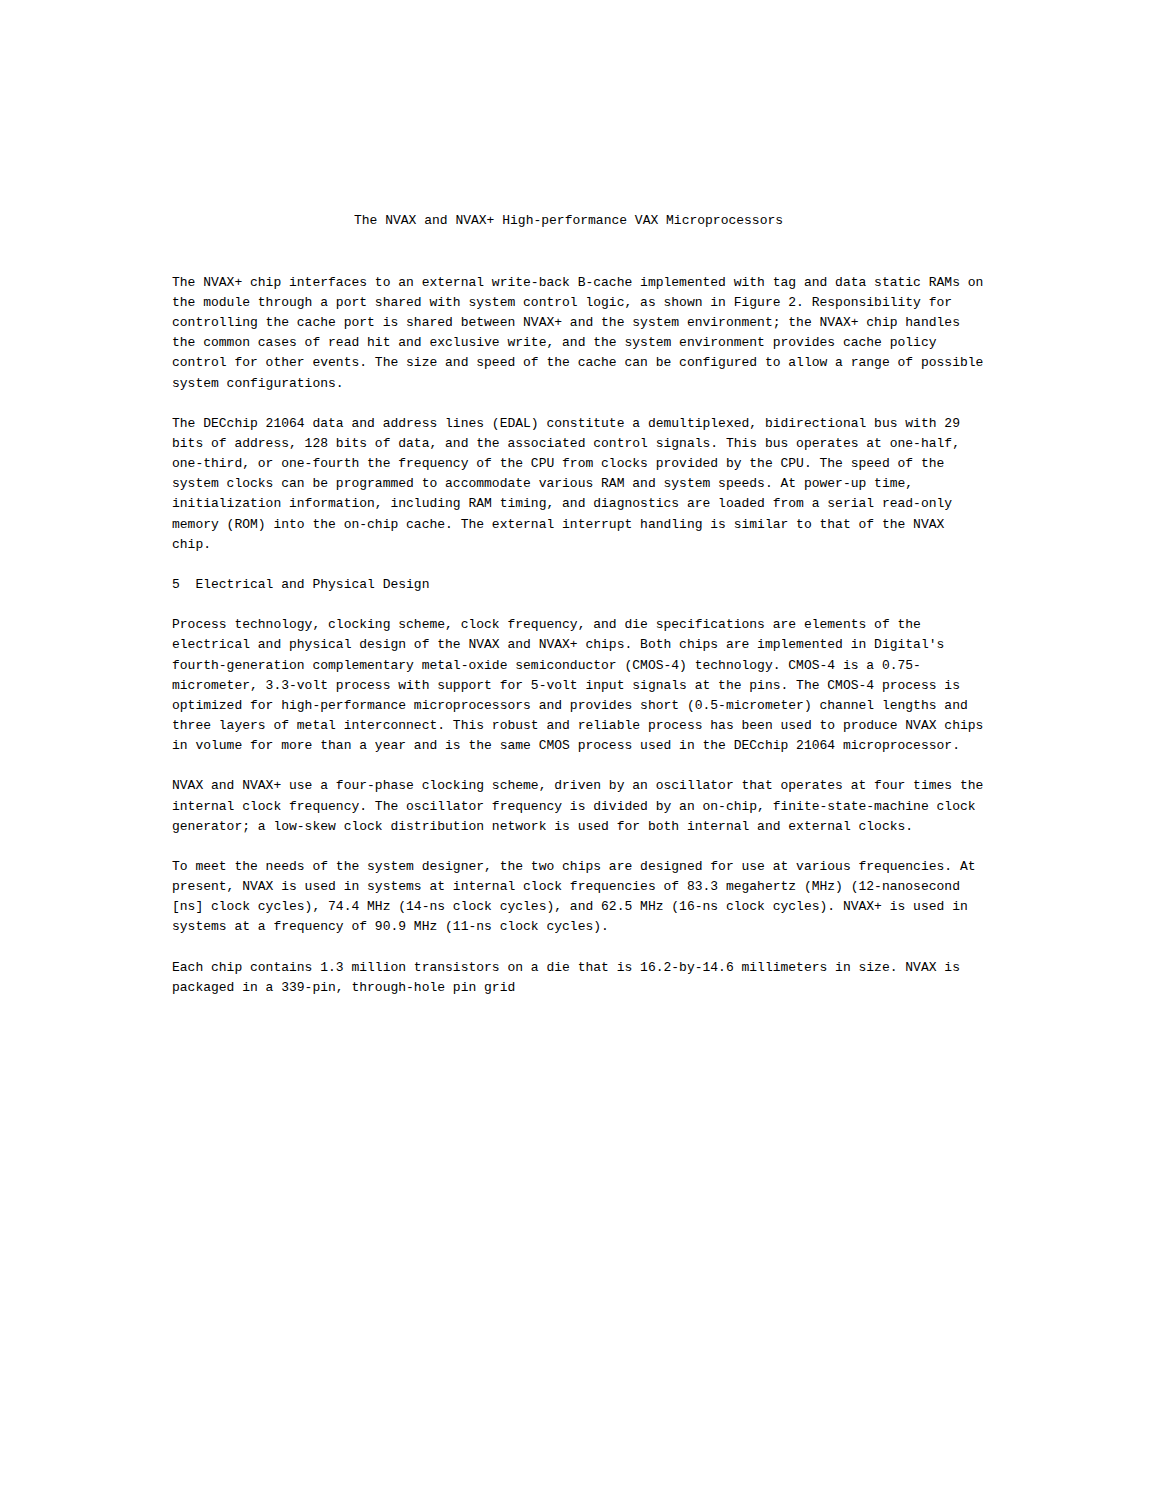The NVAX and NVAX+ High-performance VAX Microprocessors
The NVAX+ chip interfaces to an external write-back B-cache implemented with tag and data static RAMs on the module through a port shared with system control logic, as shown in Figure 2. Responsibility for controlling the cache port is shared between NVAX+ and the system environment; the NVAX+ chip handles the common cases of read hit and exclusive write, and the system environment provides cache policy control for other events. The size and speed of the cache can be configured to allow a range of possible system configurations.
The DECchip 21064 data and address lines (EDAL) constitute a demultiplexed, bidirectional bus with 29 bits of address, 128 bits of data, and the associated control signals. This bus operates at one-half, one-third, or one-fourth the frequency of the CPU from clocks provided by the CPU. The speed of the system clocks can be programmed to accommodate various RAM and system speeds. At power-up time, initialization information, including RAM timing, and diagnostics are loaded from a serial read-only memory (ROM) into the on-chip cache. The external interrupt handling is similar to that of the NVAX chip.
5 Electrical and Physical Design
Process technology, clocking scheme, clock frequency, and die specifications are elements of the electrical and physical design of the NVAX and NVAX+ chips. Both chips are implemented in Digital's fourth-generation complementary metal-oxide semiconductor (CMOS-4) technology. CMOS-4 is a 0.75-micrometer, 3.3-volt process with support for 5-volt input signals at the pins. The CMOS-4 process is optimized for high-performance microprocessors and provides short (0.5-micrometer) channel lengths and three layers of metal interconnect. This robust and reliable process has been used to produce NVAX chips in volume for more than a year and is the same CMOS process used in the DECchip 21064 microprocessor.
NVAX and NVAX+ use a four-phase clocking scheme, driven by an oscillator that operates at four times the internal clock frequency. The oscillator frequency is divided by an on-chip, finite-state-machine clock generator; a low-skew clock distribution network is used for both internal and external clocks.
To meet the needs of the system designer, the two chips are designed for use at various frequencies. At present, NVAX is used in systems at internal clock frequencies of 83.3 megahertz (MHz) (12-nanosecond [ns] clock cycles), 74.4 MHz (14-ns clock cycles), and 62.5 MHz (16-ns clock cycles). NVAX+ is used in systems at a frequency of 90.9 MHz (11-ns clock cycles).
Each chip contains 1.3 million transistors on a die that is 16.2-by-14.6 millimeters in size. NVAX is packaged in a 339-pin, through-hole pin grid